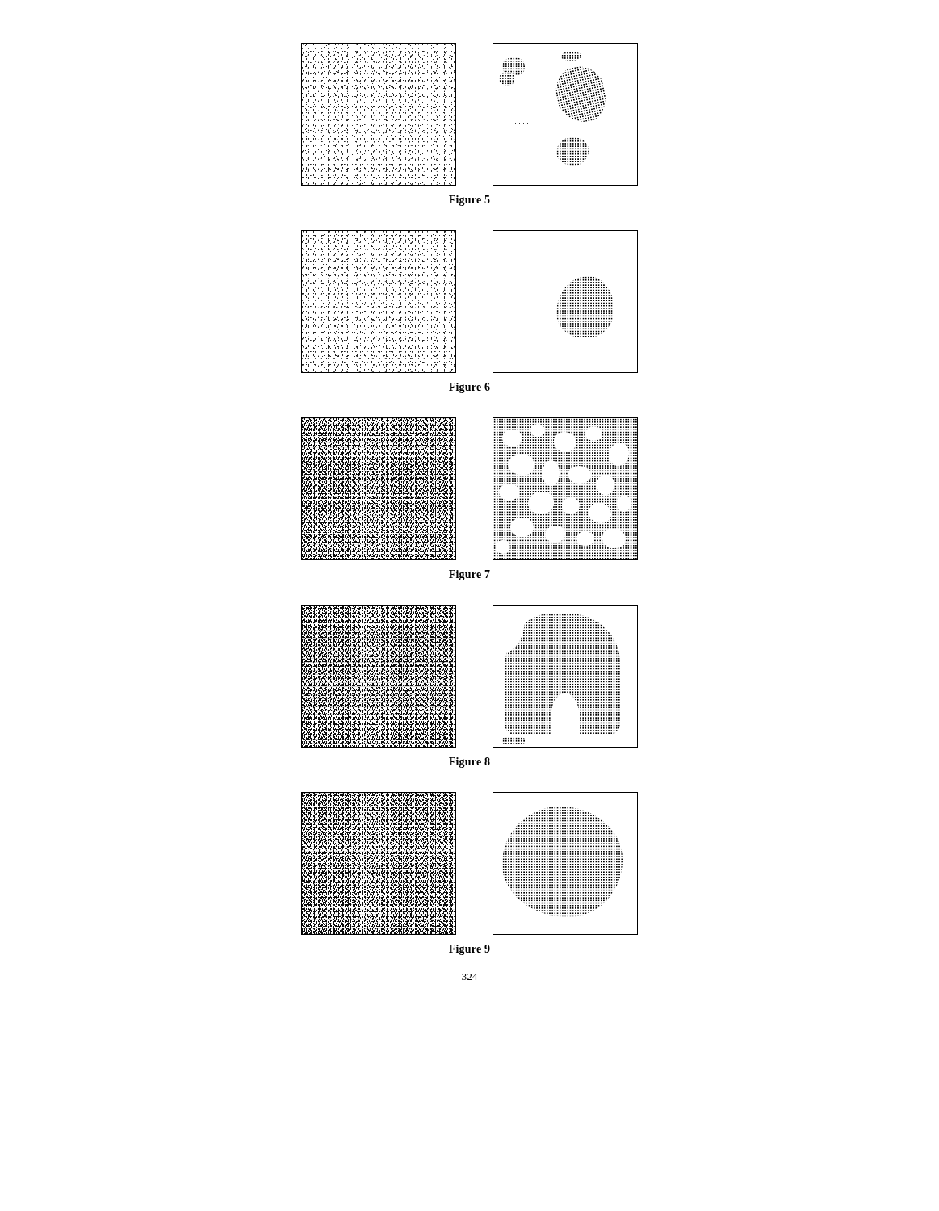Figure 5
Figure 6
Figure 7
Figure 8
Figure 9
324